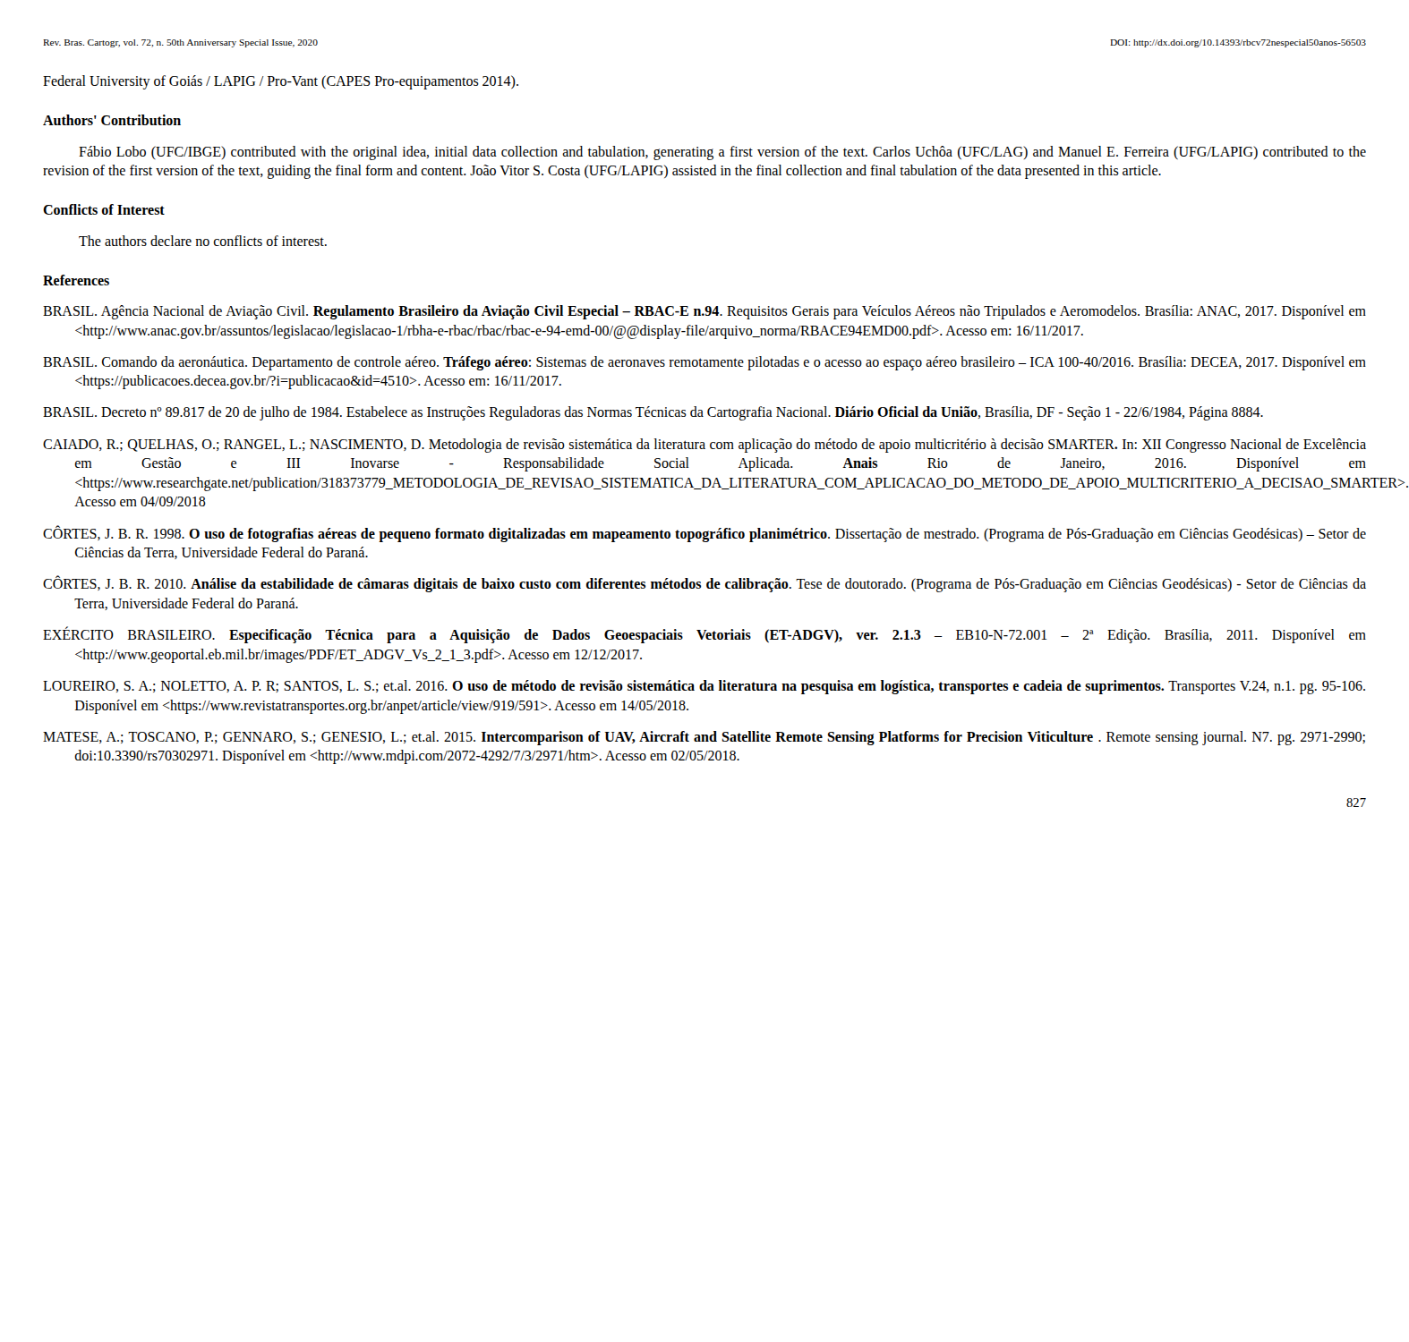Rev. Bras. Cartogr, vol. 72, n. 50th Anniversary Special Issue, 2020
DOI: http://dx.doi.org/10.14393/rbcv72nespecial50anos-56503
Federal University of Goiás / LAPIG / Pro-Vant (CAPES Pro-equipamentos 2014).
Authors' Contribution
Fábio Lobo (UFC/IBGE) contributed with the original idea, initial data collection and tabulation, generating a first version of the text. Carlos Uchôa (UFC/LAG) and Manuel E. Ferreira (UFG/LAPIG) contributed to the revision of the first version of the text, guiding the final form and content. João Vitor S. Costa (UFG/LAPIG) assisted in the final collection and final tabulation of the data presented in this article.
Conflicts of Interest
The authors declare no conflicts of interest.
References
BRASIL. Agência Nacional de Aviação Civil. Regulamento Brasileiro da Aviação Civil Especial – RBAC-E n.94. Requisitos Gerais para Veículos Aéreos não Tripulados e Aeromodelos. Brasília: ANAC, 2017. Disponível em <http://www.anac.gov.br/assuntos/legislacao/legislacao-1/rbha-e-rbac/rbac/rbac-e-94-emd-00/@@display-file/arquivo_norma/RBACE94EMD00.pdf>. Acesso em: 16/11/2017.
BRASIL. Comando da aeronáutica. Departamento de controle aéreo. Tráfego aéreo: Sistemas de aeronaves remotamente pilotadas e o acesso ao espaço aéreo brasileiro – ICA 100-40/2016. Brasília: DECEA, 2017. Disponível em <https://publicacoes.decea.gov.br/?i=publicacao&id=4510>. Acesso em: 16/11/2017.
BRASIL. Decreto nº 89.817 de 20 de julho de 1984. Estabelece as Instruções Reguladoras das Normas Técnicas da Cartografia Nacional. Diário Oficial da União, Brasília, DF - Seção 1 - 22/6/1984, Página 8884.
CAIADO, R.; QUELHAS, O.; RANGEL, L.; NASCIMENTO, D. Metodologia de revisão sistemática da literatura com aplicação do método de apoio multicritério à decisão SMARTER. In: XII Congresso Nacional de Excelência em Gestão e III Inovarse - Responsabilidade Social Aplicada. Anais Rio de Janeiro, 2016. Disponível em <https://www.researchgate.net/publication/318373779_METODOLOGIA_DE_REVISAO_SISTEMATICA_DA_LITERATURA_COM_APLICACAO_DO_METODO_DE_APOIO_MULTICRITERIO_A_DECISAO_SMARTER>. Acesso em 04/09/2018
CÔRTES, J. B. R. 1998. O uso de fotografias aéreas de pequeno formato digitalizadas em mapeamento topográfico planimétrico. Dissertação de mestrado. (Programa de Pós-Graduação em Ciências Geodésicas) – Setor de Ciências da Terra, Universidade Federal do Paraná.
CÔRTES, J. B. R. 2010. Análise da estabilidade de câmaras digitais de baixo custo com diferentes métodos de calibração. Tese de doutorado. (Programa de Pós-Graduação em Ciências Geodésicas) - Setor de Ciências da Terra, Universidade Federal do Paraná.
EXÉRCITO BRASILEIRO. Especificação Técnica para a Aquisição de Dados Geoespaciais Vetoriais (ET-ADGV), ver. 2.1.3 – EB10-N-72.001 – 2ª Edição. Brasília, 2011. Disponível em <http://www.geoportal.eb.mil.br/images/PDF/ET_ADGV_Vs_2_1_3.pdf>. Acesso em 12/12/2017.
LOUREIRO, S. A.; NOLETTO, A. P. R; SANTOS, L. S.; et.al. 2016. O uso de método de revisão sistemática da literatura na pesquisa em logística, transportes e cadeia de suprimentos. Transportes V.24, n.1. pg. 95-106. Disponível em <https://www.revistatransportes.org.br/anpet/article/view/919/591>. Acesso em 14/05/2018.
MATESE, A.; TOSCANO, P.; GENNARO, S.; GENESIO, L.; et.al. 2015. Intercomparison of UAV, Aircraft and Satellite Remote Sensing Platforms for Precision Viticulture . Remote sensing journal. N7. pg. 2971-2990; doi:10.3390/rs70302971. Disponível em <http://www.mdpi.com/2072-4292/7/3/2971/htm>. Acesso em 02/05/2018.
827